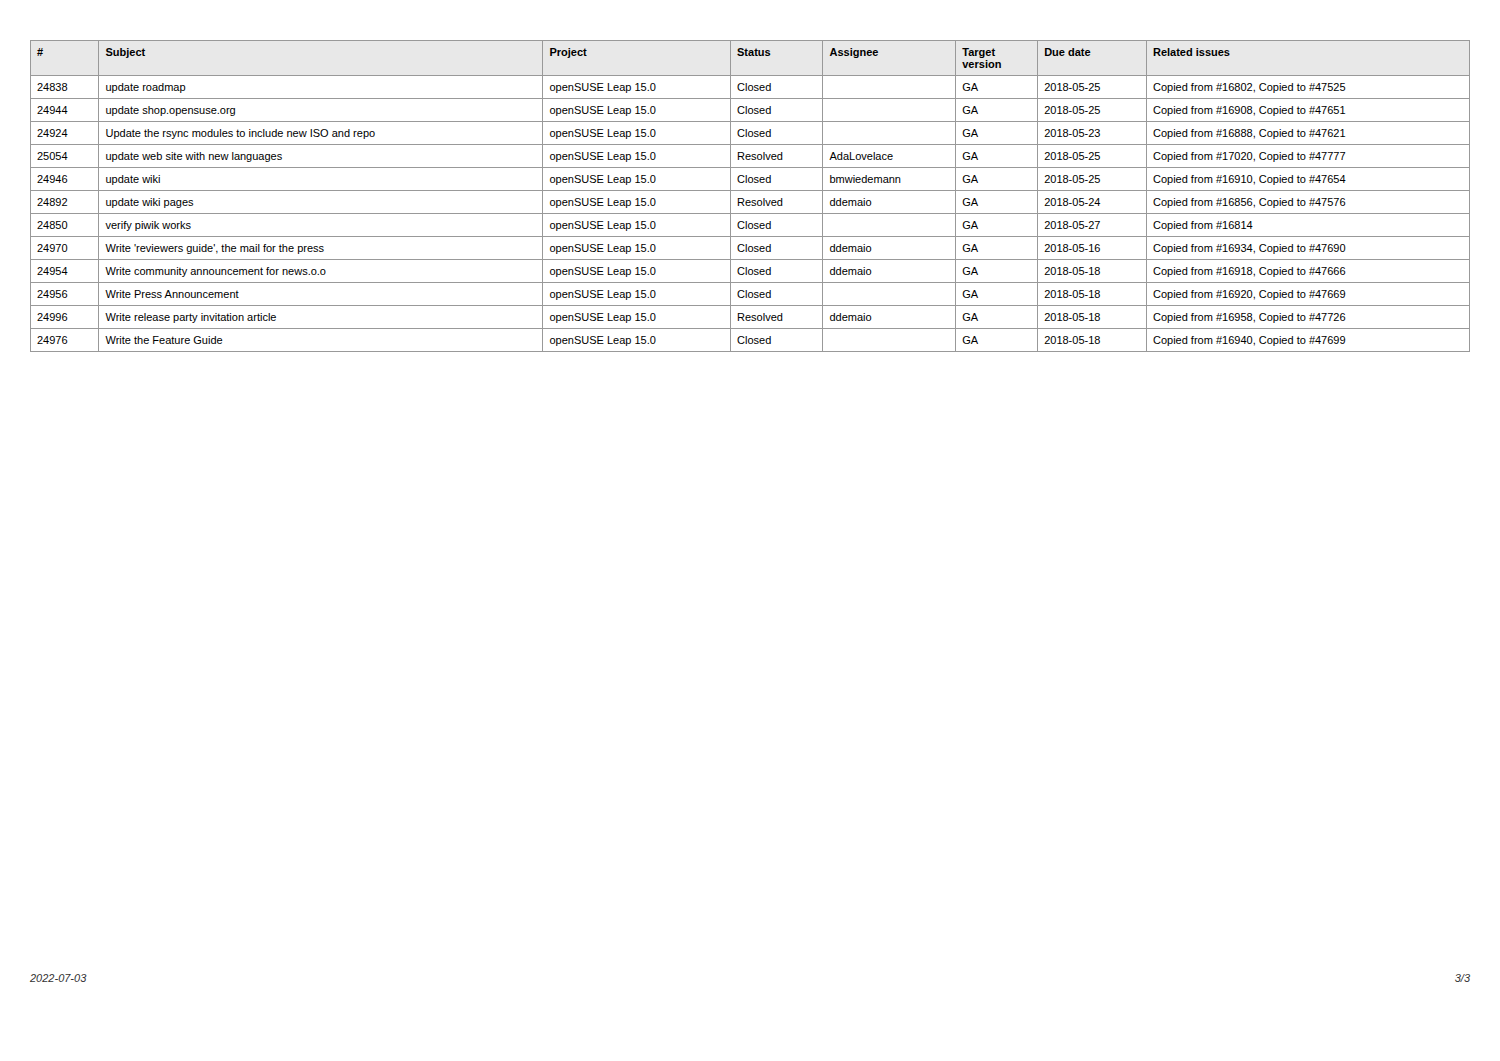| # | Subject | Project | Status | Assignee | Target version | Due date | Related issues |
| --- | --- | --- | --- | --- | --- | --- | --- |
| 24838 | update roadmap | openSUSE Leap 15.0 | Closed | | GA | 2018-05-25 | Copied from #16802, Copied to #47525 |
| 24944 | update shop.opensuse.org | openSUSE Leap 15.0 | Closed | | GA | 2018-05-25 | Copied from #16908, Copied to #47651 |
| 24924 | Update the rsync modules to include new ISO and repo | openSUSE Leap 15.0 | Closed | | GA | 2018-05-23 | Copied from #16888, Copied to #47621 |
| 25054 | update web site with new languages | openSUSE Leap 15.0 | Resolved | AdaLovelace | GA | 2018-05-25 | Copied from #17020, Copied to #47777 |
| 24946 | update wiki | openSUSE Leap 15.0 | Closed | bmwiedemann | GA | 2018-05-25 | Copied from #16910, Copied to #47654 |
| 24892 | update wiki pages | openSUSE Leap 15.0 | Resolved | ddemaio | GA | 2018-05-24 | Copied from #16856, Copied to #47576 |
| 24850 | verify piwik works | openSUSE Leap 15.0 | Closed | | GA | 2018-05-27 | Copied from #16814 |
| 24970 | Write 'reviewers guide', the mail for the press | openSUSE Leap 15.0 | Closed | ddemaio | GA | 2018-05-16 | Copied from #16934, Copied to #47690 |
| 24954 | Write community announcement for news.o.o | openSUSE Leap 15.0 | Closed | ddemaio | GA | 2018-05-18 | Copied from #16918, Copied to #47666 |
| 24956 | Write Press Announcement | openSUSE Leap 15.0 | Closed | | GA | 2018-05-18 | Copied from #16920, Copied to #47669 |
| 24996 | Write release party invitation article | openSUSE Leap 15.0 | Resolved | ddemaio | GA | 2018-05-18 | Copied from #16958, Copied to #47726 |
| 24976 | Write the Feature Guide | openSUSE Leap 15.0 | Closed | | GA | 2018-05-18 | Copied from #16940, Copied to #47699 |
2022-07-03 3/3